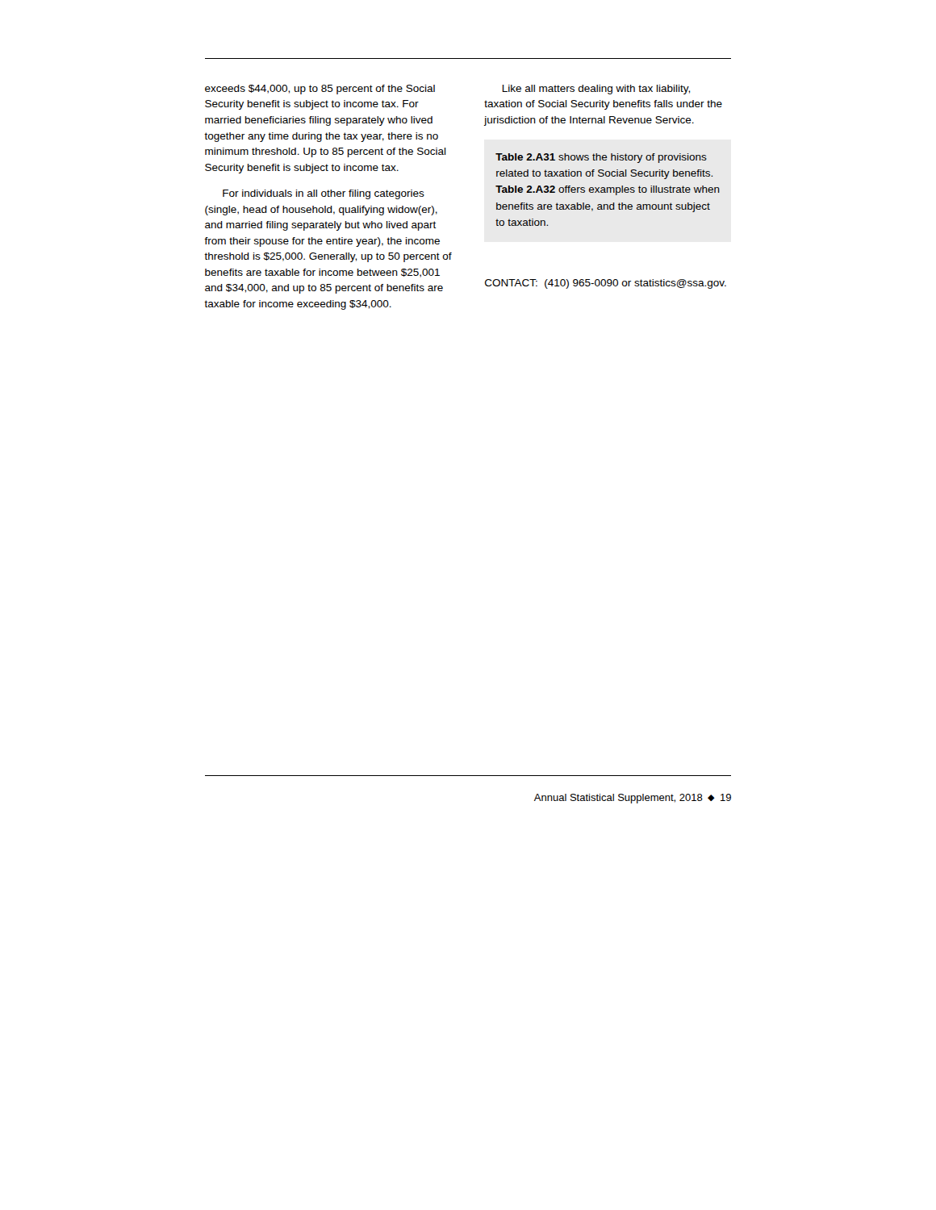exceeds $44,000, up to 85 percent of the Social Security benefit is subject to income tax. For married beneficiaries filing separately who lived together any time during the tax year, there is no minimum threshold. Up to 85 percent of the Social Security benefit is subject to income tax.
For individuals in all other filing categories (single, head of household, qualifying widow(er), and married filing separately but who lived apart from their spouse for the entire year), the income threshold is $25,000. Generally, up to 50 percent of benefits are taxable for income between $25,001 and $34,000, and up to 85 percent of benefits are taxable for income exceeding $34,000.
Like all matters dealing with tax liability, taxation of Social Security benefits falls under the jurisdiction of the Internal Revenue Service.
Table 2.A31 shows the history of provisions related to taxation of Social Security benefits. Table 2.A32 offers examples to illustrate when benefits are taxable, and the amount subject to taxation.
CONTACT: (410) 965-0090 or statistics@ssa.gov.
Annual Statistical Supplement, 2018 ◆ 19